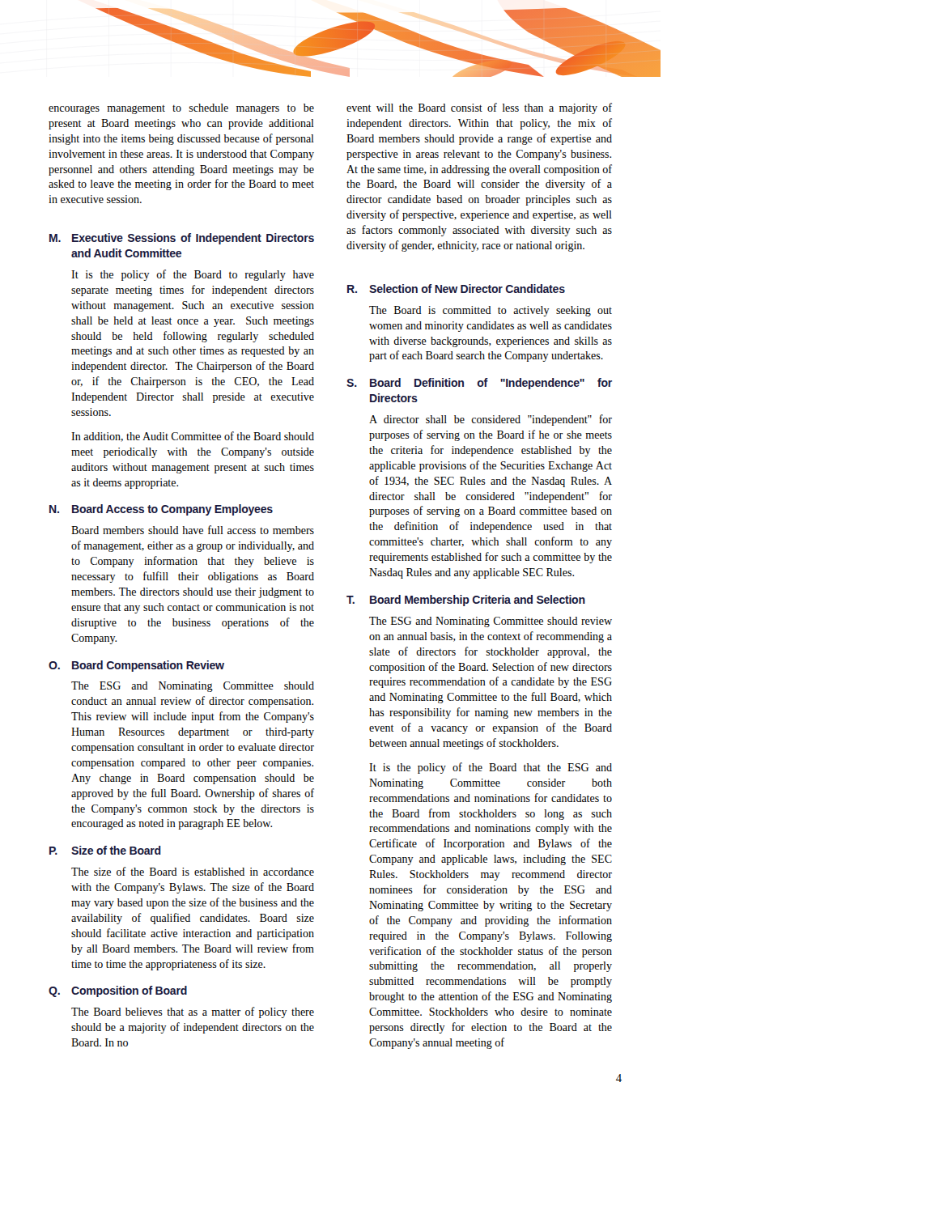encourages management to schedule managers to be present at Board meetings who can provide additional insight into the items being discussed because of personal involvement in these areas. It is understood that Company personnel and others attending Board meetings may be asked to leave the meeting in order for the Board to meet in executive session.
M. Executive Sessions of Independent Directors and Audit Committee
It is the policy of the Board to regularly have separate meeting times for independent directors without management. Such an executive session shall be held at least once a year. Such meetings should be held following regularly scheduled meetings and at such other times as requested by an independent director. The Chairperson of the Board or, if the Chairperson is the CEO, the Lead Independent Director shall preside at executive sessions.
In addition, the Audit Committee of the Board should meet periodically with the Company's outside auditors without management present at such times as it deems appropriate.
N. Board Access to Company Employees
Board members should have full access to members of management, either as a group or individually, and to Company information that they believe is necessary to fulfill their obligations as Board members. The directors should use their judgment to ensure that any such contact or communication is not disruptive to the business operations of the Company.
O. Board Compensation Review
The ESG and Nominating Committee should conduct an annual review of director compensation. This review will include input from the Company's Human Resources department or third-party compensation consultant in order to evaluate director compensation compared to other peer companies. Any change in Board compensation should be approved by the full Board. Ownership of shares of the Company's common stock by the directors is encouraged as noted in paragraph EE below.
P. Size of the Board
The size of the Board is established in accordance with the Company's Bylaws. The size of the Board may vary based upon the size of the business and the availability of qualified candidates. Board size should facilitate active interaction and participation by all Board members. The Board will review from time to time the appropriateness of its size.
Q. Composition of Board
The Board believes that as a matter of policy there should be a majority of independent directors on the Board. In no
event will the Board consist of less than a majority of independent directors. Within that policy, the mix of Board members should provide a range of expertise and perspective in areas relevant to the Company's business. At the same time, in addressing the overall composition of the Board, the Board will consider the diversity of a director candidate based on broader principles such as diversity of perspective, experience and expertise, as well as factors commonly associated with diversity such as diversity of gender, ethnicity, race or national origin.
R. Selection of New Director Candidates
The Board is committed to actively seeking out women and minority candidates as well as candidates with diverse backgrounds, experiences and skills as part of each Board search the Company undertakes.
S. Board Definition of "Independence" for Directors
A director shall be considered "independent" for purposes of serving on the Board if he or she meets the criteria for independence established by the applicable provisions of the Securities Exchange Act of 1934, the SEC Rules and the Nasdaq Rules. A director shall be considered "independent" for purposes of serving on a Board committee based on the definition of independence used in that committee's charter, which shall conform to any requirements established for such a committee by the Nasdaq Rules and any applicable SEC Rules.
T. Board Membership Criteria and Selection
The ESG and Nominating Committee should review on an annual basis, in the context of recommending a slate of directors for stockholder approval, the composition of the Board. Selection of new directors requires recommendation of a candidate by the ESG and Nominating Committee to the full Board, which has responsibility for naming new members in the event of a vacancy or expansion of the Board between annual meetings of stockholders.
It is the policy of the Board that the ESG and Nominating Committee consider both recommendations and nominations for candidates to the Board from stockholders so long as such recommendations and nominations comply with the Certificate of Incorporation and Bylaws of the Company and applicable laws, including the SEC Rules. Stockholders may recommend director nominees for consideration by the ESG and Nominating Committee by writing to the Secretary of the Company and providing the information required in the Company's Bylaws. Following verification of the stockholder status of the person submitting the recommendation, all properly submitted recommendations will be promptly brought to the attention of the ESG and Nominating Committee. Stockholders who desire to nominate persons directly for election to the Board at the Company's annual meeting of
4